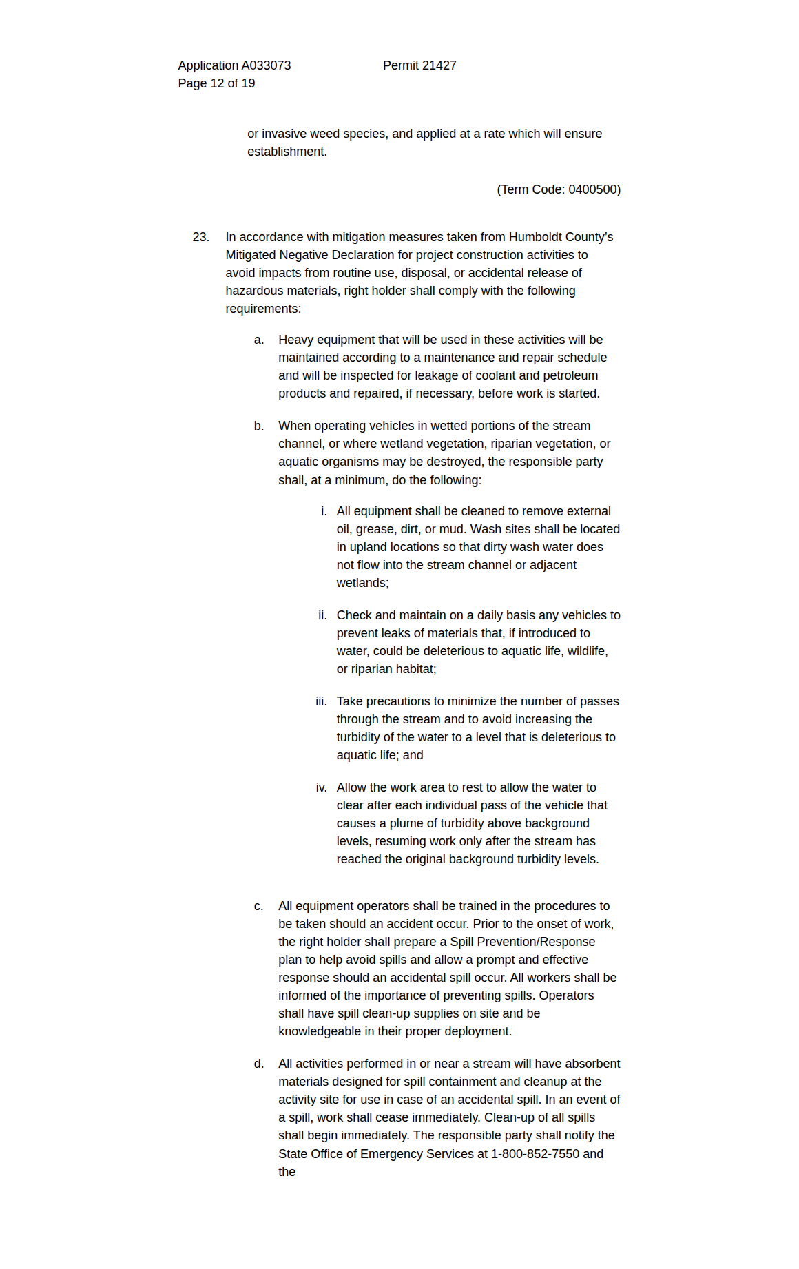Application A033073
Permit 21427
Page 12 of 19
or invasive weed species, and applied at a rate which will ensure establishment.
(Term Code: 0400500)
23.
In accordance with mitigation measures taken from Humboldt County’s Mitigated Negative Declaration for project construction activities to avoid impacts from routine use, disposal, or accidental release of hazardous materials, right holder shall comply with the following requirements:
a.
Heavy equipment that will be used in these activities will be maintained according to a maintenance and repair schedule and will be inspected for leakage of coolant and petroleum products and repaired, if necessary, before work is started.
b.
When operating vehicles in wetted portions of the stream channel, or where wetland vegetation, riparian vegetation, or aquatic organisms may be destroyed, the responsible party shall, at a minimum, do the following:
i.
All equipment shall be cleaned to remove external oil, grease, dirt, or mud. Wash sites shall be located in upland locations so that dirty wash water does not flow into the stream channel or adjacent wetlands;
ii.
Check and maintain on a daily basis any vehicles to prevent leaks of materials that, if introduced to water, could be deleterious to aquatic life, wildlife, or riparian habitat;
iii.
Take precautions to minimize the number of passes through the stream and to avoid increasing the turbidity of the water to a level that is deleterious to aquatic life; and
iv.
Allow the work area to rest to allow the water to clear after each individual pass of the vehicle that causes a plume of turbidity above background levels, resuming work only after the stream has reached the original background turbidity levels.
c.
All equipment operators shall be trained in the procedures to be taken should an accident occur. Prior to the onset of work, the right holder shall prepare a Spill Prevention/Response plan to help avoid spills and allow a prompt and effective response should an accidental spill occur. All workers shall be informed of the importance of preventing spills. Operators shall have spill clean-up supplies on site and be knowledgeable in their proper deployment.
d.
All activities performed in or near a stream will have absorbent materials designed for spill containment and cleanup at the activity site for use in case of an accidental spill. In an event of a spill, work shall cease immediately. Clean-up of all spills shall begin immediately. The responsible party shall notify the State Office of Emergency Services at 1-800-852-7550 and the